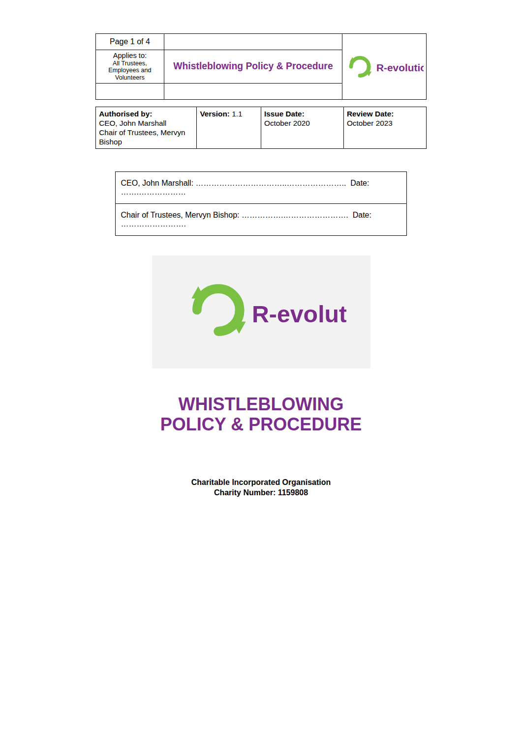| Page 1 of 4 | | |
| Applies to: All Trustees, Employees and Volunteers | Whistleblowing Policy & Procedure |
| Authorised by: CEO, John Marshall Chair of Trustees, Mervyn Bishop | Version: 1.1 | Issue Date: October 2020 | Review Date: October 2023 |
| CEO, John Marshall: ……………………………..………………….. Date: …….……………… |
| Chair of Trustees, Mervyn Bishop: …………….……………………. Date: ……………………. |
WHISTLEBLOWING
POLICY & PROCEDURE
Charitable Incorporated Organisation
Charity Number: 1159808